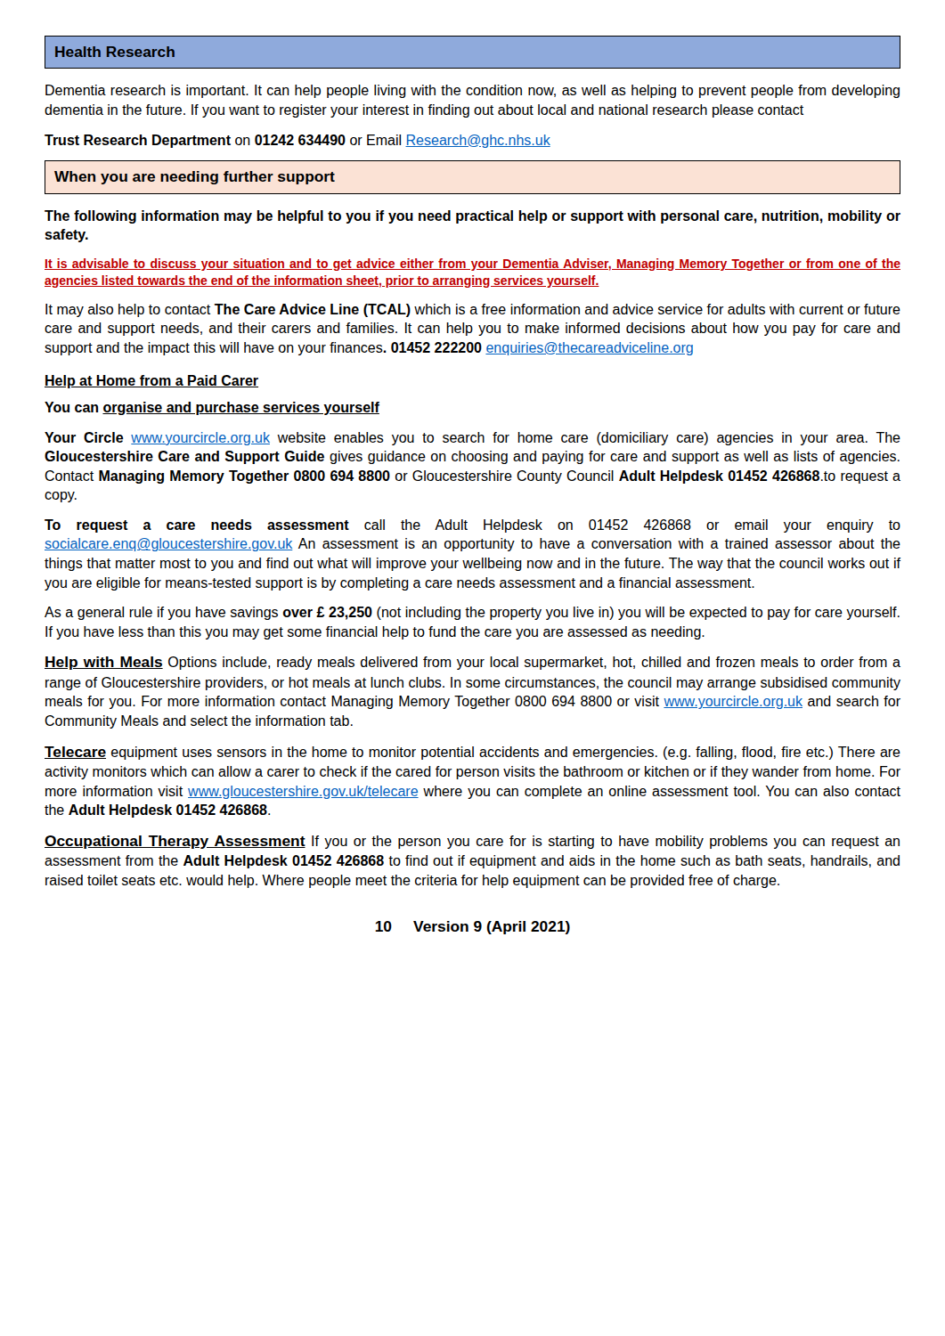Health Research
Dementia research is important. It can help people living with the condition now, as well as helping to prevent people from developing dementia in the future. If you want to register your interest in finding out about local and national research please contact
Trust Research Department on 01242 634490 or Email Research@ghc.nhs.uk
When you are needing further support
The following information may be helpful to you if you need practical help or support with personal care, nutrition, mobility or safety.
It is advisable to discuss your situation and to get advice either from your Dementia Adviser, Managing Memory Together or from one of the agencies listed towards the end of the information sheet, prior to arranging services yourself.
It may also help to contact The Care Advice Line (TCAL) which is a free information and advice service for adults with current or future care and support needs, and their carers and families. It can help you to make informed decisions about how you pay for care and support and the impact this will have on your finances. 01452 222200 enquiries@thecareadviceline.org
Help at Home from a Paid Carer
You can organise and purchase services yourself
Your Circle www.yourcircle.org.uk website enables you to search for home care (domiciliary care) agencies in your area. The Gloucestershire Care and Support Guide gives guidance on choosing and paying for care and support as well as lists of agencies. Contact Managing Memory Together 0800 694 8800 or Gloucestershire County Council Adult Helpdesk 01452 426868.to request a copy.
To request a care needs assessment call the Adult Helpdesk on 01452 426868 or email your enquiry to socialcare.enq@gloucestershire.gov.uk An assessment is an opportunity to have a conversation with a trained assessor about the things that matter most to you and find out what will improve your wellbeing now and in the future. The way that the council works out if you are eligible for means-tested support is by completing a care needs assessment and a financial assessment.
As a general rule if you have savings over £ 23,250 (not including the property you live in) you will be expected to pay for care yourself. If you have less than this you may get some financial help to fund the care you are assessed as needing.
Help with Meals Options include, ready meals delivered from your local supermarket, hot, chilled and frozen meals to order from a range of Gloucestershire providers, or hot meals at lunch clubs. In some circumstances, the council may arrange subsidised community meals for you. For more information contact Managing Memory Together 0800 694 8800 or visit www.yourcircle.org.uk and search for Community Meals and select the information tab.
Telecare equipment uses sensors in the home to monitor potential accidents and emergencies. (e.g. falling, flood, fire etc.) There are activity monitors which can allow a carer to check if the cared for person visits the bathroom or kitchen or if they wander from home. For more information visit www.gloucestershire.gov.uk/telecare where you can complete an online assessment tool. You can also contact the Adult Helpdesk 01452 426868.
Occupational Therapy Assessment If you or the person you care for is starting to have mobility problems you can request an assessment from the Adult Helpdesk 01452 426868 to find out if equipment and aids in the home such as bath seats, handrails, and raised toilet seats etc. would help. Where people meet the criteria for help equipment can be provided free of charge.
10 Version 9 (April 2021)